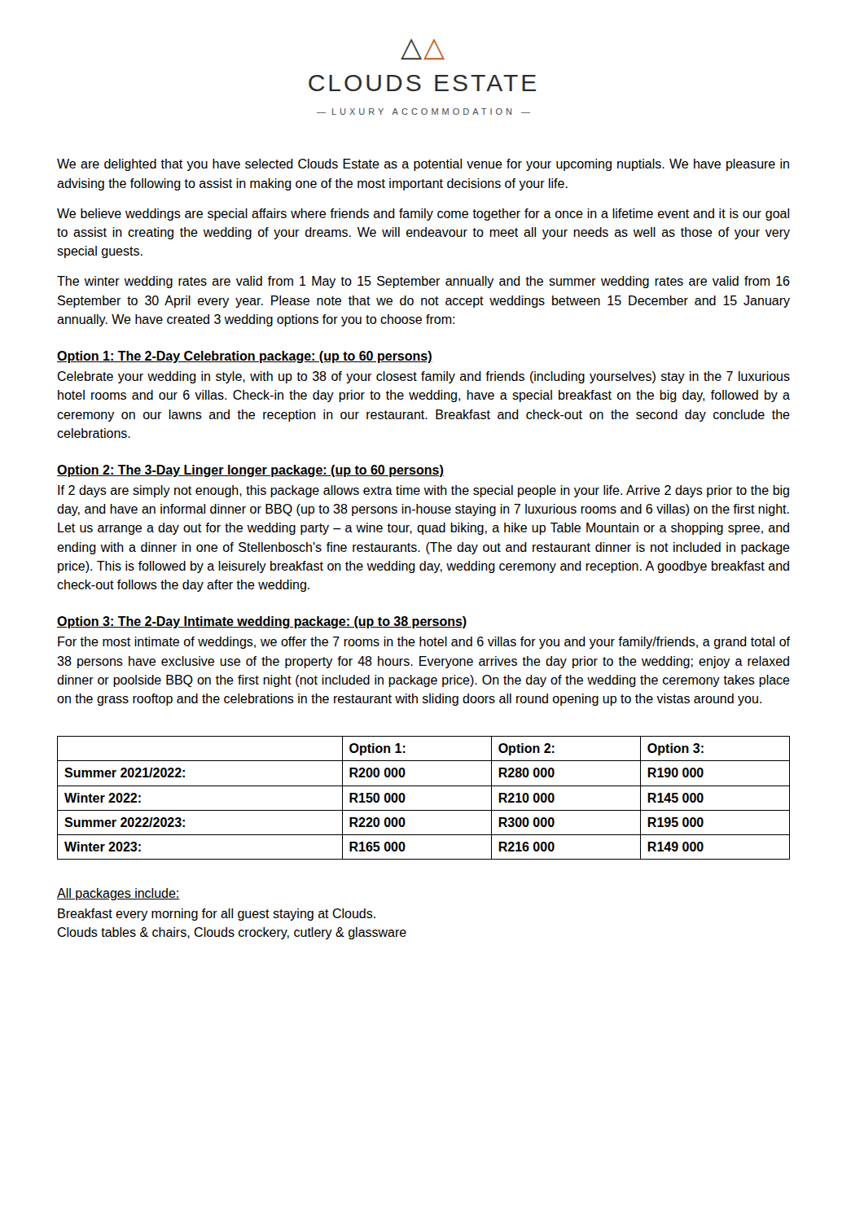△△
CLOUDS ESTATE
— LUXURY ACCOMMODATION —
We are delighted that you have selected Clouds Estate as a potential venue for your upcoming nuptials. We have pleasure in advising the following to assist in making one of the most important decisions of your life.
We believe weddings are special affairs where friends and family come together for a once in a lifetime event and it is our goal to assist in creating the wedding of your dreams. We will endeavour to meet all your needs as well as those of your very special guests.
The winter wedding rates are valid from 1 May to 15 September annually and the summer wedding rates are valid from 16 September to 30 April every year. Please note that we do not accept weddings between 15 December and 15 January annually. We have created 3 wedding options for you to choose from:
Option 1: The 2-Day Celebration package: (up to 60 persons)
Celebrate your wedding in style, with up to 38 of your closest family and friends (including yourselves) stay in the 7 luxurious hotel rooms and our 6 villas. Check-in the day prior to the wedding, have a special breakfast on the big day, followed by a ceremony on our lawns and the reception in our restaurant. Breakfast and check-out on the second day conclude the celebrations.
Option 2: The 3-Day Linger longer package: (up to 60 persons)
If 2 days are simply not enough, this package allows extra time with the special people in your life. Arrive 2 days prior to the big day, and have an informal dinner or BBQ (up to 38 persons in-house staying in 7 luxurious rooms and 6 villas) on the first night. Let us arrange a day out for the wedding party – a wine tour, quad biking, a hike up Table Mountain or a shopping spree, and ending with a dinner in one of Stellenbosch's fine restaurants. (The day out and restaurant dinner is not included in package price). This is followed by a leisurely breakfast on the wedding day, wedding ceremony and reception. A goodbye breakfast and check-out follows the day after the wedding.
Option 3: The 2-Day Intimate wedding package: (up to 38 persons)
For the most intimate of weddings, we offer the 7 rooms in the hotel and 6 villas for you and your family/friends, a grand total of 38 persons have exclusive use of the property for 48 hours. Everyone arrives the day prior to the wedding; enjoy a relaxed dinner or poolside BBQ on the first night (not included in package price). On the day of the wedding the ceremony takes place on the grass rooftop and the celebrations in the restaurant with sliding doors all round opening up to the vistas around you.
| | Option 1: | Option 2: | Option 3: |
| Summer 2021/2022: | R200 000 | R280 000 | R190 000 |
| Winter 2022: | R150 000 | R210 000 | R145 000 |
| Summer 2022/2023: | R220 000 | R300 000 | R195 000 |
| Winter 2023: | R165 000 | R216 000 | R149 000 |
All packages include:
Breakfast every morning for all guest staying at Clouds.
Clouds tables & chairs, Clouds crockery, cutlery & glassware